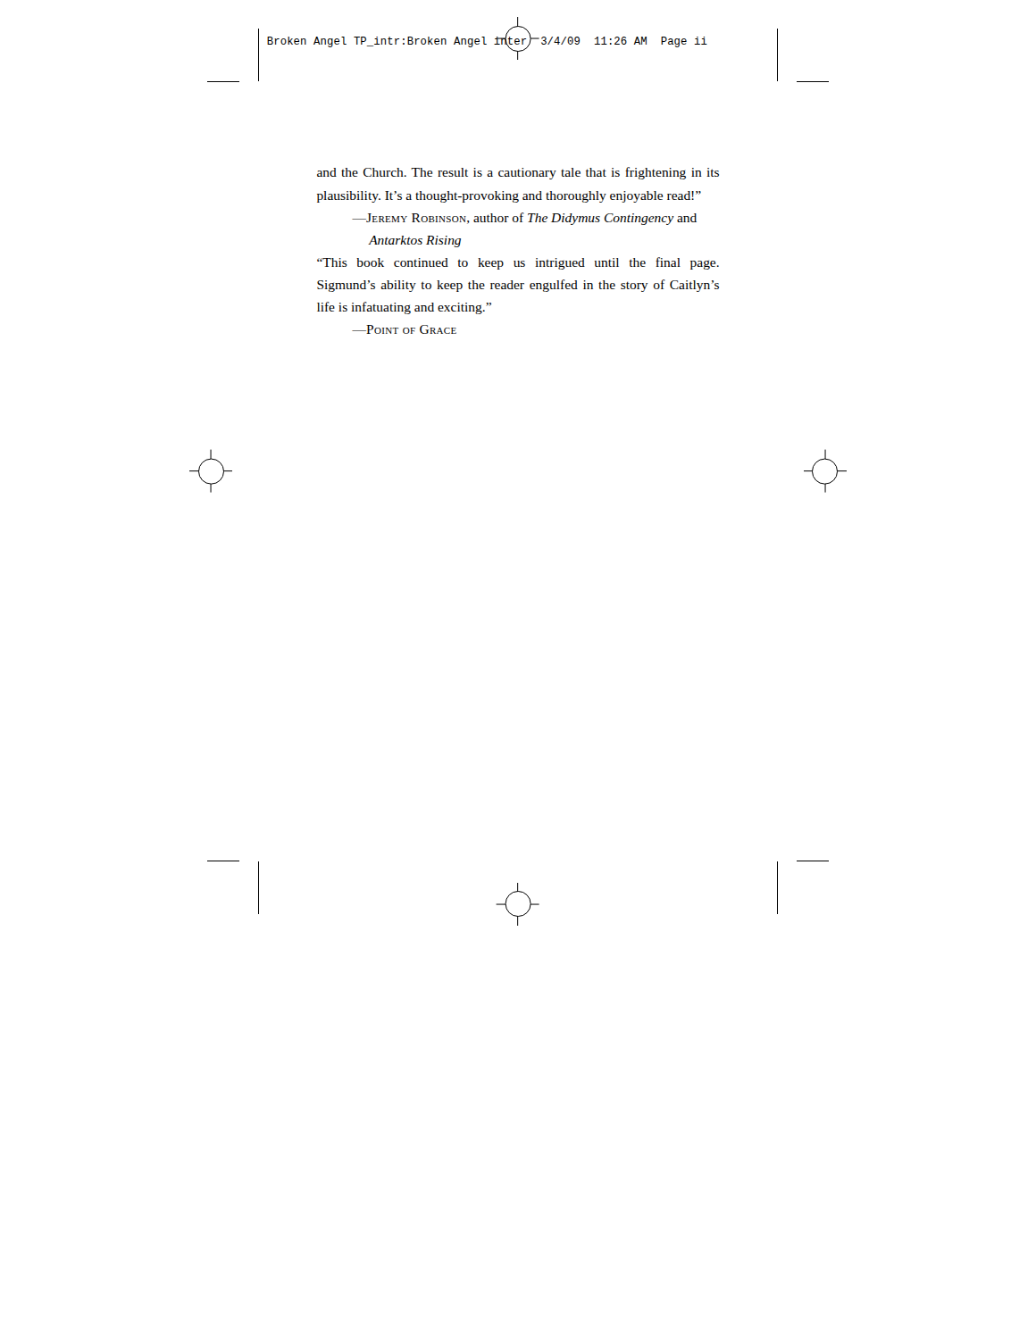Broken Angel TP_intr:Broken Angel inter 3/4/09 11:26 AM Page ii
and the Church. The result is a cautionary tale that is frightening in its plausibility. It’s a thought-provoking and thoroughly enjoyable read!”
—Jeremy Robinson, author of The Didymus Contingency and Antarktos Rising
“This book continued to keep us intrigued until the final page. Sigmund’s ability to keep the reader engulfed in the story of Caitlyn’s life is infatuating and exciting.”
—Point of Grace